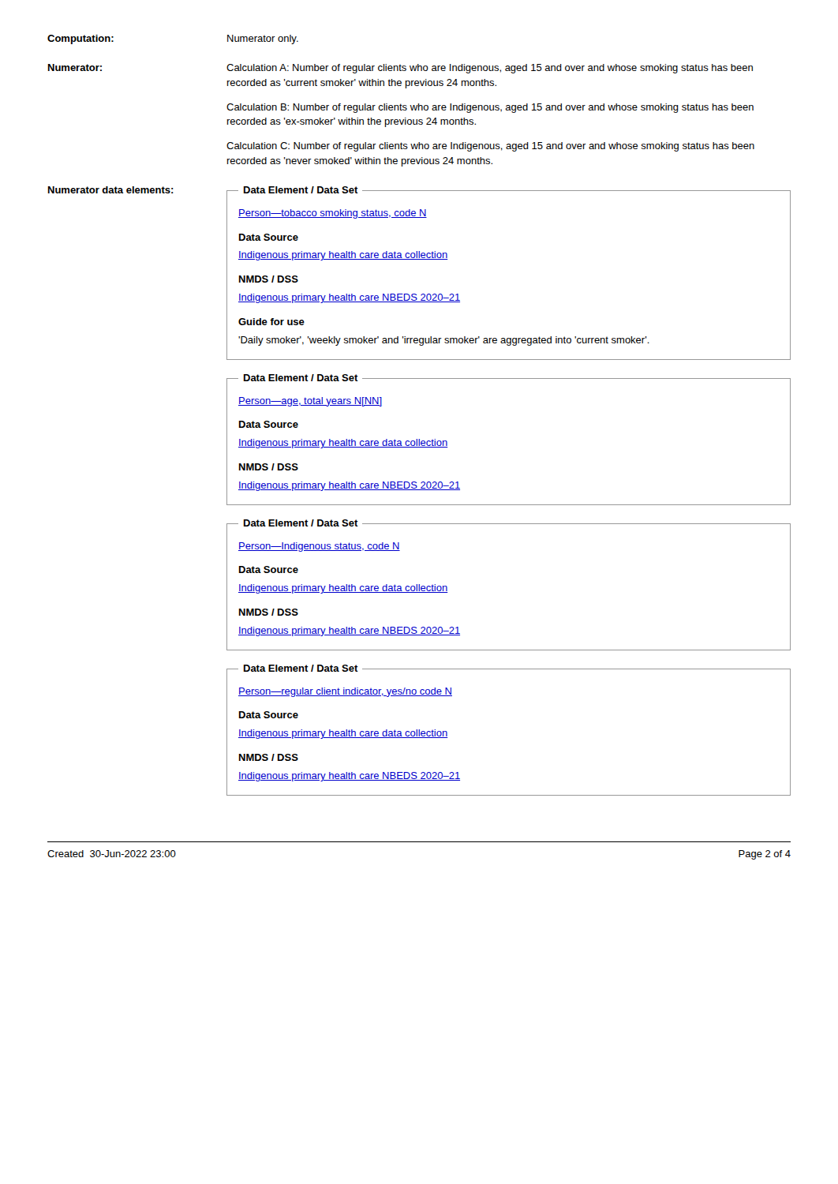| Computation: | Numerator only. |
| Numerator: | Calculation A: Number of regular clients who are Indigenous, aged 15 and over and whose smoking status has been recorded as 'current smoker' within the previous 24 months. Calculation B: Number of regular clients who are Indigenous, aged 15 and over and whose smoking status has been recorded as 'ex-smoker' within the previous 24 months. Calculation C: Number of regular clients who are Indigenous, aged 15 and over and whose smoking status has been recorded as 'never smoked' within the previous 24 months. |
| Numerator data elements: | Data Element / Data Set Person—tobacco smoking status, code N Data Source Indigenous primary health care data collection NMDS / DSS Indigenous primary health care NBEDS 2020–21 Guide for use 'Daily smoker', 'weekly smoker' and 'irregular smoker' are aggregated into 'current smoker'. Data Element / Data Set Person—age, total years N[NN] Data Source Indigenous primary health care data collection NMDS / DSS Indigenous primary health care NBEDS 2020–21 Data Element / Data Set Person—Indigenous status, code N Data Source Indigenous primary health care data collection NMDS / DSS Indigenous primary health care NBEDS 2020–21 Data Element / Data Set Person—regular client indicator, yes/no code N Data Source Indigenous primary health care data collection NMDS / DSS Indigenous primary health care NBEDS 2020–21 |
Created 30-Jun-2022 23:00 Page 2 of 4